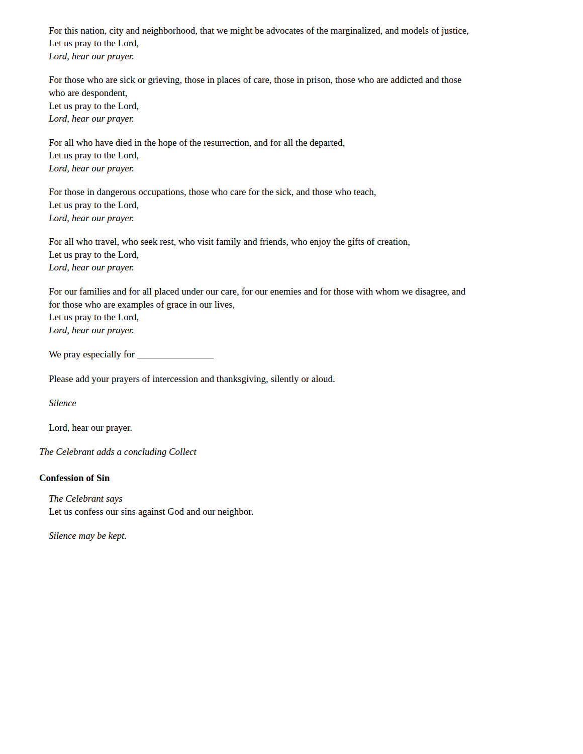For this nation, city and neighborhood, that we might be advocates of the marginalized, and models of justice,
Let us pray to the Lord,
Lord, hear our prayer.
For those who are sick or grieving, those in places of care, those in prison, those who are addicted and those who are despondent,
Let us pray to the Lord,
Lord, hear our prayer.
For all who have died in the hope of the resurrection, and for all the departed,
Let us pray to the Lord,
Lord, hear our prayer.
For those in dangerous occupations, those who care for the sick, and those who teach,
Let us pray to the Lord,
Lord, hear our prayer.
For all who travel, who seek rest, who visit family and friends, who enjoy the gifts of creation,
Let us pray to the Lord,
Lord, hear our prayer.
For our families and for all placed under our care, for our enemies and for those with whom we disagree, and for those who are examples of grace in our lives,
Let us pray to the Lord,
Lord, hear our prayer.
We pray especially for ________________
Please add your prayers of intercession and thanksgiving, silently or aloud.
Silence
Lord, hear our prayer.
The Celebrant adds a concluding Collect
Confession of Sin
The Celebrant says
Let us confess our sins against God and our neighbor.
Silence may be kept.